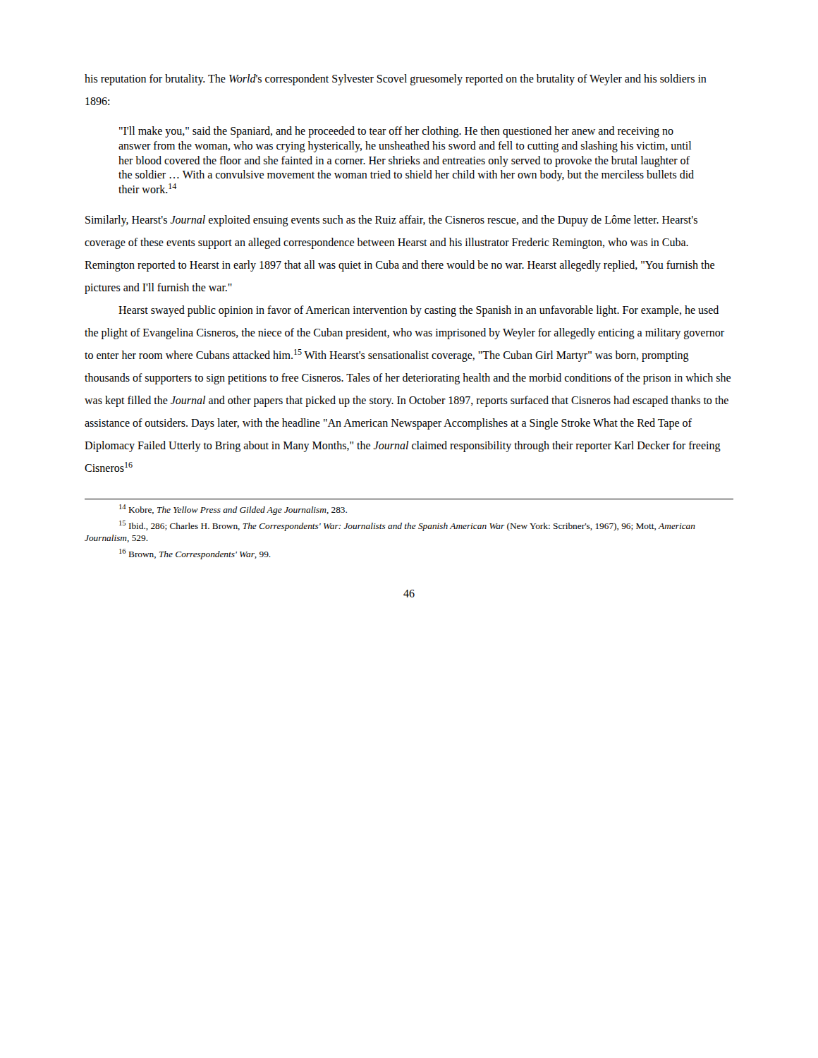his reputation for brutality. The World's correspondent Sylvester Scovel gruesomely reported on the brutality of Weyler and his soldiers in 1896:
"I'll make you," said the Spaniard, and he proceeded to tear off her clothing. He then questioned her anew and receiving no answer from the woman, who was crying hysterically, he unsheathed his sword and fell to cutting and slashing his victim, until her blood covered the floor and she fainted in a corner. Her shrieks and entreaties only served to provoke the brutal laughter of the soldier … With a convulsive movement the woman tried to shield her child with her own body, but the merciless bullets did their work.14
Similarly, Hearst's Journal exploited ensuing events such as the Ruiz affair, the Cisneros rescue, and the Dupuy de Lôme letter. Hearst's coverage of these events support an alleged correspondence between Hearst and his illustrator Frederic Remington, who was in Cuba. Remington reported to Hearst in early 1897 that all was quiet in Cuba and there would be no war. Hearst allegedly replied, "You furnish the pictures and I'll furnish the war."
Hearst swayed public opinion in favor of American intervention by casting the Spanish in an unfavorable light. For example, he used the plight of Evangelina Cisneros, the niece of the Cuban president, who was imprisoned by Weyler for allegedly enticing a military governor to enter her room where Cubans attacked him.15 With Hearst's sensationalist coverage, "The Cuban Girl Martyr" was born, prompting thousands of supporters to sign petitions to free Cisneros. Tales of her deteriorating health and the morbid conditions of the prison in which she was kept filled the Journal and other papers that picked up the story. In October 1897, reports surfaced that Cisneros had escaped thanks to the assistance of outsiders. Days later, with the headline "An American Newspaper Accomplishes at a Single Stroke What the Red Tape of Diplomacy Failed Utterly to Bring about in Many Months," the Journal claimed responsibility through their reporter Karl Decker for freeing Cisneros16
14 Kobre, The Yellow Press and Gilded Age Journalism, 283.
15 Ibid., 286; Charles H. Brown, The Correspondents' War: Journalists and the Spanish American War (New York: Scribner's, 1967), 96; Mott, American Journalism, 529.
16 Brown, The Correspondents' War, 99.
46